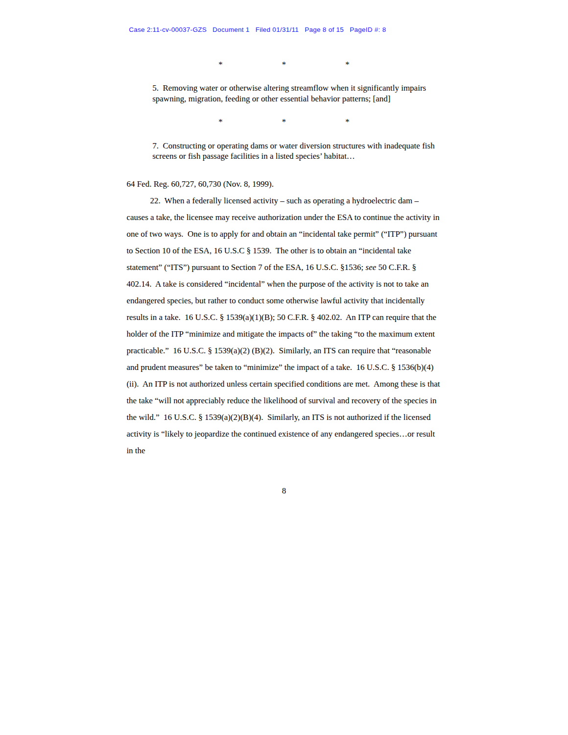Case 2:11-cv-00037-GZS Document 1 Filed 01/31/11 Page 8 of 15 PageID #: 8
***
5. Removing water or otherwise altering streamflow when it significantly impairs spawning, migration, feeding or other essential behavior patterns; [and]
***
7. Constructing or operating dams or water diversion structures with inadequate fish screens or fish passage facilities in a listed species’ habitat…
64 Fed. Reg. 60,727, 60,730 (Nov. 8, 1999).
22. When a federally licensed activity – such as operating a hydroelectric dam – causes a take, the licensee may receive authorization under the ESA to continue the activity in one of two ways. One is to apply for and obtain an “incidental take permit” (“ITP”) pursuant to Section 10 of the ESA, 16 U.S.C § 1539. The other is to obtain an “incidental take statement” (“ITS”) pursuant to Section 7 of the ESA, 16 U.S.C. §1536; see 50 C.F.R. § 402.14. A take is considered “incidental” when the purpose of the activity is not to take an endangered species, but rather to conduct some otherwise lawful activity that incidentally results in a take. 16 U.S.C. § 1539(a)(1)(B); 50 C.F.R. § 402.02. An ITP can require that the holder of the ITP “minimize and mitigate the impacts of” the taking “to the maximum extent practicable.” 16 U.S.C. § 1539(a)(2) (B)(2). Similarly, an ITS can require that “reasonable and prudent measures” be taken to “minimize” the impact of a take. 16 U.S.C. § 1536(b)(4)(ii). An ITP is not authorized unless certain specified conditions are met. Among these is that the take “will not appreciably reduce the likelihood of survival and recovery of the species in the wild.” 16 U.S.C. § 1539(a)(2)(B)(4). Similarly, an ITS is not authorized if the licensed activity is “likely to jeopardize the continued existence of any endangered species…or result in the
8